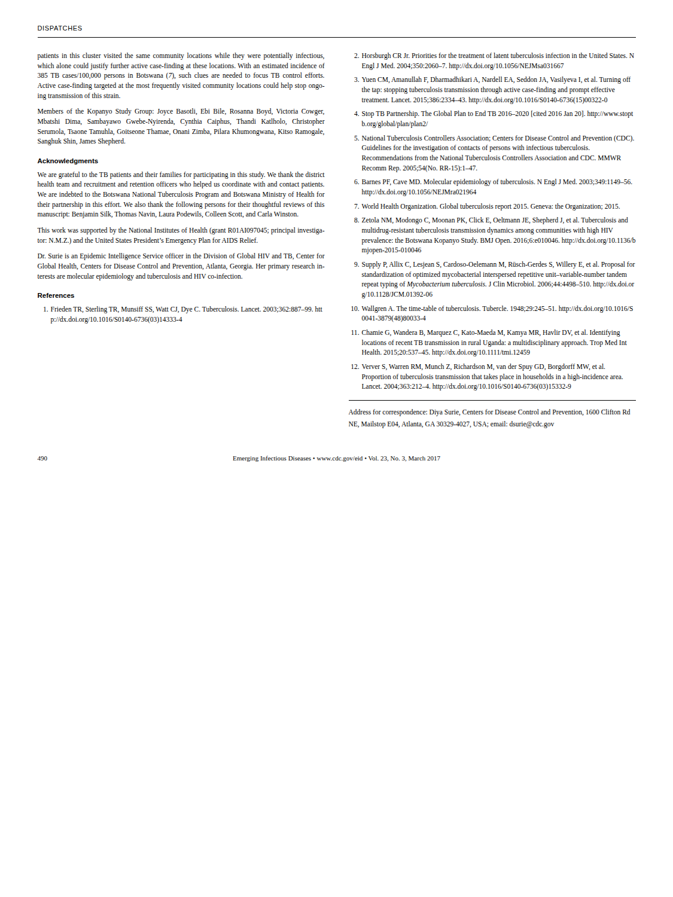DISPATCHES
patients in this cluster visited the same community locations while they were potentially infectious, which alone could justify further active case-finding at these locations. With an estimated incidence of 385 TB cases/100,000 persons in Botswana (7), such clues are needed to focus TB control efforts. Active case-finding targeted at the most frequently visited community locations could help stop ongoing transmission of this strain.
Members of the Kopanyo Study Group: Joyce Basotli, Ebi Bile, Rosanna Boyd, Victoria Cowger, Mbatshi Dima, Sambayawo Gwebe-Nyirenda, Cynthia Caiphus, Thandi Katlholo, Christopher Serumola, Tsaone Tamuhla, Goitseone Thamae, Onani Zimba, Pilara Khumongwana, Kitso Ramogale, Sanghuk Shin, James Shepherd.
Acknowledgments
We are grateful to the TB patients and their families for participating in this study. We thank the district health team and recruitment and retention officers who helped us coordinate with and contact patients. We are indebted to the Botswana National Tuberculosis Program and Botswana Ministry of Health for their partnership in this effort. We also thank the following persons for their thoughtful reviews of this manuscript: Benjamin Silk, Thomas Navin, Laura Podewils, Colleen Scott, and Carla Winston.
This work was supported by the National Institutes of Health (grant R01AI097045; principal investigator: N.M.Z.) and the United States President’s Emergency Plan for AIDS Relief.
Dr. Surie is an Epidemic Intelligence Service officer in the Division of Global HIV and TB, Center for Global Health, Centers for Disease Control and Prevention, Atlanta, Georgia. Her primary research interests are molecular epidemiology and tuberculosis and HIV co-infection.
References
Frieden TR, Sterling TR, Munsiff SS, Watt CJ, Dye C. Tuberculosis. Lancet. 2003;362:887–99. http://dx.doi.org/10.1016/S0140-6736(03)14333-4
Horsburgh CR Jr. Priorities for the treatment of latent tuberculosis infection in the United States. N Engl J Med. 2004;350:2060–7. http://dx.doi.org/10.1056/NEJMsa031667
Yuen CM, Amanullah F, Dharmadhikari A, Nardell EA, Seddon JA, Vasilyeva I, et al. Turning off the tap: stopping tuberculosis transmission through active case-finding and prompt effective treatment. Lancet. 2015;386:2334–43. http://dx.doi.org/10.1016/S0140-6736(15)00322-0
Stop TB Partnership. The Global Plan to End TB 2016–2020 [cited 2016 Jan 20]. http://www.stoptb.org/global/plan/plan2/
National Tuberculosis Controllers Association; Centers for Disease Control and Prevention (CDC). Guidelines for the investigation of contacts of persons with infectious tuberculosis. Recommendations from the National Tuberculosis Controllers Association and CDC. MMWR Recomm Rep. 2005;54(No. RR-15):1–47.
Barnes PF, Cave MD. Molecular epidemiology of tuberculosis. N Engl J Med. 2003;349:1149–56. http://dx.doi.org/10.1056/NEJMra021964
World Health Organization. Global tuberculosis report 2015. Geneva: the Organization; 2015.
Zetola NM, Modongo C, Moonan PK, Click E, Oeltmann JE, Shepherd J, et al. Tuberculosis and multidrug-resistant tuberculosis transmission dynamics among communities with high HIV prevalence: the Botswana Kopanyo Study. BMJ Open. 2016;6:e010046. http://dx.doi.org/10.1136/bmjopen-2015-010046
Supply P, Allix C, Lesjean S, Cardoso-Oelemann M, Rüsch-Gerdes S, Willery E, et al. Proposal for standardization of optimized mycobacterial interspersed repetitive unit–variable-number tandem repeat typing of Mycobacterium tuberculosis. J Clin Microbiol. 2006;44:4498–510. http://dx.doi.org/10.1128/JCM.01392-06
Wallgren A. The time-table of tuberculosis. Tubercle. 1948;29:245–51. http://dx.doi.org/10.1016/S0041-3879(48)80033-4
Chamie G, Wandera B, Marquez C, Kato-Maeda M, Kamya MR, Havlir DV, et al. Identifying locations of recent TB transmission in rural Uganda: a multidisciplinary approach. Trop Med Int Health. 2015;20:537–45. http://dx.doi.org/10.1111/tmi.12459
Verver S, Warren RM, Munch Z, Richardson M, van der Spuy GD, Borgdorff MW, et al. Proportion of tuberculosis transmission that takes place in households in a high-incidence area. Lancet. 2004;363:212–4. http://dx.doi.org/10.1016/S0140-6736(03)15332-9
Address for correspondence: Diya Surie, Centers for Disease Control and Prevention, 1600 Clifton Rd NE, Mailstop E04, Atlanta, GA 30329-4027, USA; email: dsurie@cdc.gov
490
Emerging Infectious Diseases • www.cdc.gov/eid • Vol. 23, No. 3, March 2017